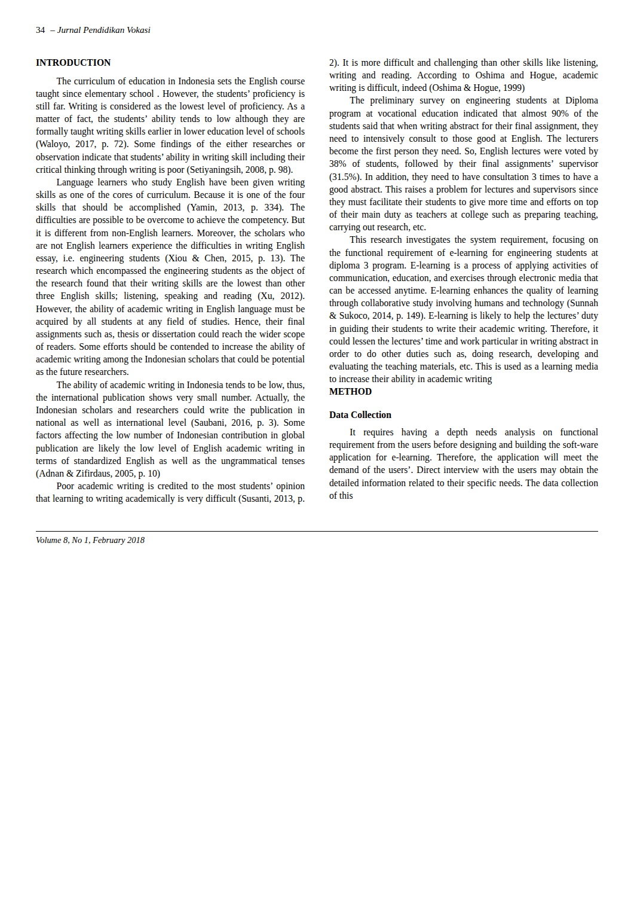34– Jurnal Pendidikan Vokasi
INTRODUCTION
The curriculum of education in Indonesia sets the English course taught since elementary school . However, the students’ proficiency is still far. Writing is considered as the lowest level of proficiency. As a matter of fact, the students’ ability tends to low although they are formally taught writing skills earlier in lower education level of schools (Waloyo, 2017, p. 72). Some findings of the either researches or observation indicate that students’ ability in writing skill including their critical thinking through writing is poor (Setiyaningsih, 2008, p. 98).
Language learners who study English have been given writing skills as one of the cores of curriculum. Because it is one of the four skills that should be accomplished (Yamin, 2013, p. 334). The difficulties are possible to be overcome to achieve the competency. But it is different from non-English learners. Moreover, the scholars who are not English learners experience the difficulties in writing English essay, i.e. engineering students (Xiou & Chen, 2015, p. 13). The research which encompassed the engineering students as the object of the research found that their writing skills are the lowest than other three English skills; listening, speaking and reading (Xu, 2012). However, the ability of academic writing in English language must be acquired by all students at any field of studies. Hence, their final assignments such as, thesis or dissertation could reach the wider scope of readers. Some efforts should be contended to increase the ability of academic writing among the Indonesian scholars that could be potential as the future researchers.
The ability of academic writing in Indonesia tends to be low, thus, the international publication shows very small number. Actually, the Indonesian scholars and researchers could write the publication in national as well as international level (Saubani, 2016, p. 3). Some factors affecting the low number of Indonesian contribution in global publication are likely the low level of English academic writing in terms of standardized English as well as the ungrammatical tenses (Adnan & Zifirdaus, 2005, p. 10)
Poor academic writing is credited to the most students’ opinion that learning to writing academically is very difficult (Susanti, 2013, p. 2). It is more difficult and challenging than other skills like listening, writing and reading. According to Oshima and Hogue, academic writing is difficult, indeed (Oshima & Hogue, 1999)
The preliminary survey on engineering students at Diploma program at vocational education indicated that almost 90% of the students said that when writing abstract for their final assignment, they need to intensively consult to those good at English. The lecturers become the first person they need. So, English lectures were voted by 38% of students, followed by their final assignments’ supervisor (31.5%). In addition, they need to have consultation 3 times to have a good abstract. This raises a problem for lectures and supervisors since they must facilitate their students to give more time and efforts on top of their main duty as teachers at college such as preparing teaching, carrying out research, etc.
This research investigates the system requirement, focusing on the functional requirement of e-learning for engineering students at diploma 3 program. E-learning is a process of applying activities of communication, education, and exercises through electronic media that can be accessed anytime. E-learning enhances the quality of learning through collaborative study involving humans and technology (Sunnah & Sukoco, 2014, p. 149). E-learning is likely to help the lectures’ duty in guiding their students to write their academic writing. Therefore, it could lessen the lectures’ time and work particular in writing abstract in order to do other duties such as, doing research, developing and evaluating the teaching materials, etc. This is used as a learning media to increase their ability in academic writing
METHOD
Data Collection
It requires having a depth needs analysis on functional requirement from the users before designing and building the soft-ware application for e-learning. Therefore, the application will meet the demand of the users’. Direct interview with the users may obtain the detailed information related to their specific needs. The data collection of this
Volume 8, No 1, February 2018